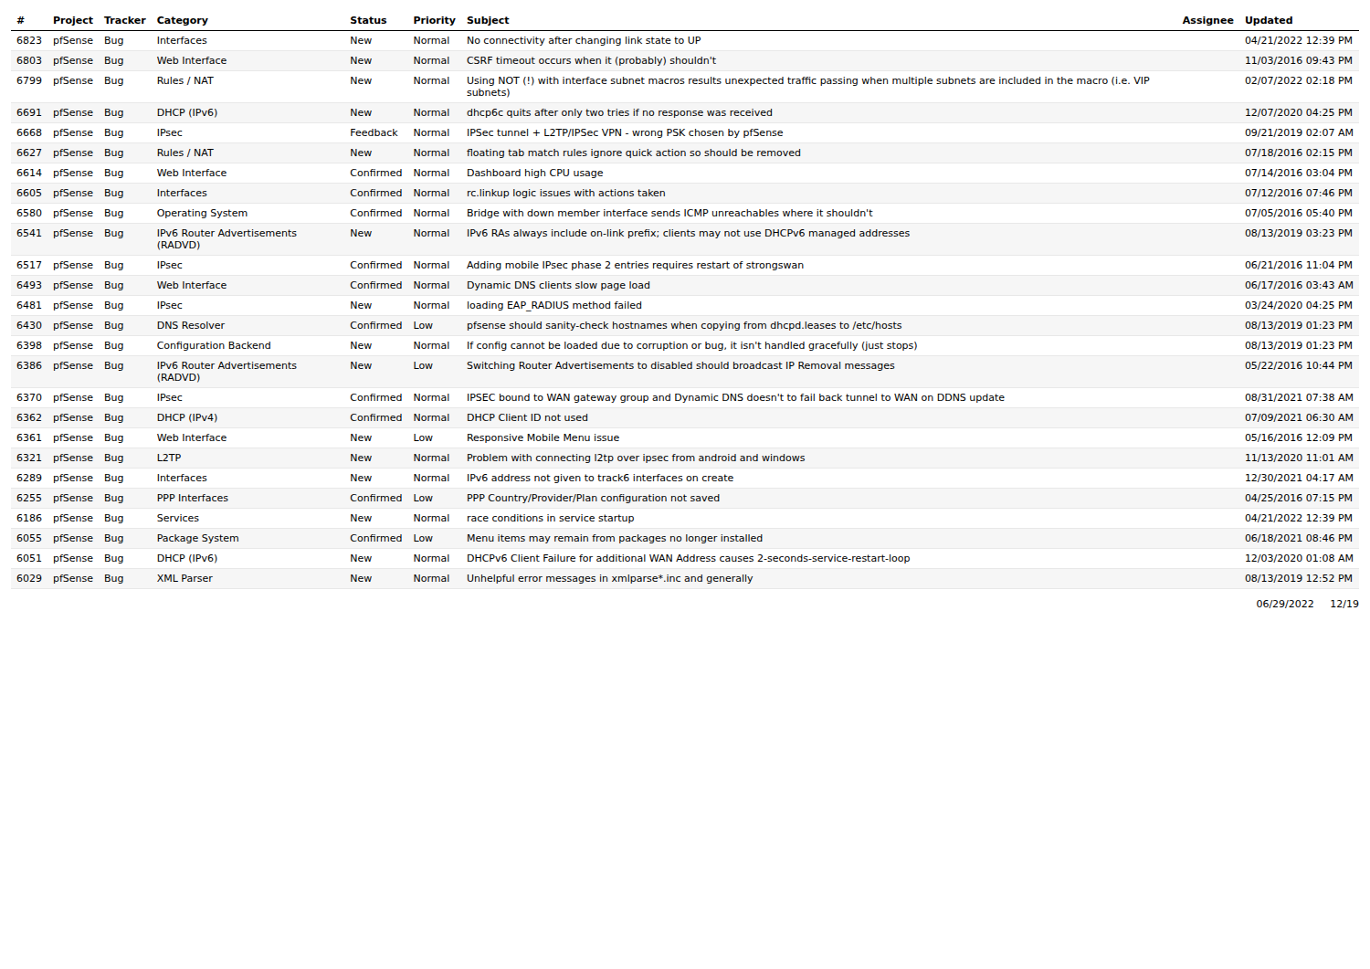| # | Project | Tracker | Category | Status | Priority | Subject | Assignee | Updated |
| --- | --- | --- | --- | --- | --- | --- | --- | --- |
| 6823 | pfSense | Bug | Interfaces | New | Normal | No connectivity after changing link state to UP | | 04/21/2022 12:39 PM |
| 6803 | pfSense | Bug | Web Interface | New | Normal | CSRF timeout occurs when it (probably) shouldn't | | 11/03/2016 09:43 PM |
| 6799 | pfSense | Bug | Rules / NAT | New | Normal | Using NOT (!) with interface subnet macros results unexpected traffic passing when multiple subnets are included in the macro (i.e. VIP subnets) | | 02/07/2022 02:18 PM |
| 6691 | pfSense | Bug | DHCP (IPv6) | New | Normal | dhcp6c quits after only two tries if no response was received | | 12/07/2020 04:25 PM |
| 6668 | pfSense | Bug | IPsec | Feedback | Normal | IPSec tunnel + L2TP/IPSec VPN - wrong PSK chosen by pfSense | | 09/21/2019 02:07 AM |
| 6627 | pfSense | Bug | Rules / NAT | New | Normal | floating tab match rules ignore quick action so should be removed | | 07/18/2016 02:15 PM |
| 6614 | pfSense | Bug | Web Interface | Confirmed | Normal | Dashboard high CPU usage | | 07/14/2016 03:04 PM |
| 6605 | pfSense | Bug | Interfaces | Confirmed | Normal | rc.linkup logic issues with actions taken | | 07/12/2016 07:46 PM |
| 6580 | pfSense | Bug | Operating System | Confirmed | Normal | Bridge with down member interface sends ICMP unreachables where it shouldn't | | 07/05/2016 05:40 PM |
| 6541 | pfSense | Bug | IPv6 Router Advertisements (RADVD) | New | Normal | IPv6 RAs always include on-link prefix; clients may not use DHCPv6 managed addresses | | 08/13/2019 03:23 PM |
| 6517 | pfSense | Bug | IPsec | Confirmed | Normal | Adding mobile IPsec phase 2 entries requires restart of strongswan | | 06/21/2016 11:04 PM |
| 6493 | pfSense | Bug | Web Interface | Confirmed | Normal | Dynamic DNS clients slow page load | | 06/17/2016 03:43 AM |
| 6481 | pfSense | Bug | IPsec | New | Normal | loading EAP_RADIUS method failed | | 03/24/2020 04:25 PM |
| 6430 | pfSense | Bug | DNS Resolver | Confirmed | Low | pfsense should sanity-check hostnames when copying from dhcpd.leases to /etc/hosts | | 08/13/2019 01:23 PM |
| 6398 | pfSense | Bug | Configuration Backend | New | Normal | If config cannot be loaded due to corruption or bug, it isn't handled gracefully (just stops) | | 08/13/2019 01:23 PM |
| 6386 | pfSense | Bug | IPv6 Router Advertisements (RADVD) | New | Low | Switching Router Advertisements to disabled should broadcast IP Removal messages | | 05/22/2016 10:44 PM |
| 6370 | pfSense | Bug | IPsec | Confirmed | Normal | IPSEC bound to WAN gateway group and Dynamic DNS doesn't to fail back tunnel to WAN on DDNS update | | 08/31/2021 07:38 AM |
| 6362 | pfSense | Bug | DHCP (IPv4) | Confirmed | Normal | DHCP Client ID not used | | 07/09/2021 06:30 AM |
| 6361 | pfSense | Bug | Web Interface | New | Low | Responsive Mobile Menu issue | | 05/16/2016 12:09 PM |
| 6321 | pfSense | Bug | L2TP | New | Normal | Problem with connecting l2tp over ipsec from android and windows | | 11/13/2020 11:01 AM |
| 6289 | pfSense | Bug | Interfaces | New | Normal | IPv6 address not given to track6 interfaces on create | | 12/30/2021 04:17 AM |
| 6255 | pfSense | Bug | PPP Interfaces | Confirmed | Low | PPP Country/Provider/Plan configuration not saved | | 04/25/2016 07:15 PM |
| 6186 | pfSense | Bug | Services | New | Normal | race conditions in service startup | | 04/21/2022 12:39 PM |
| 6055 | pfSense | Bug | Package System | Confirmed | Low | Menu items may remain from packages no longer installed | | 06/18/2021 08:46 PM |
| 6051 | pfSense | Bug | DHCP (IPv6) | New | Normal | DHCPv6 Client Failure for additional WAN Address causes 2-seconds-service-restart-loop | | 12/03/2020 01:08 AM |
| 6029 | pfSense | Bug | XML Parser | New | Normal | Unhelpful error messages in xmlparse*.inc and generally | | 08/13/2019 12:52 PM |
06/29/2022 12/19